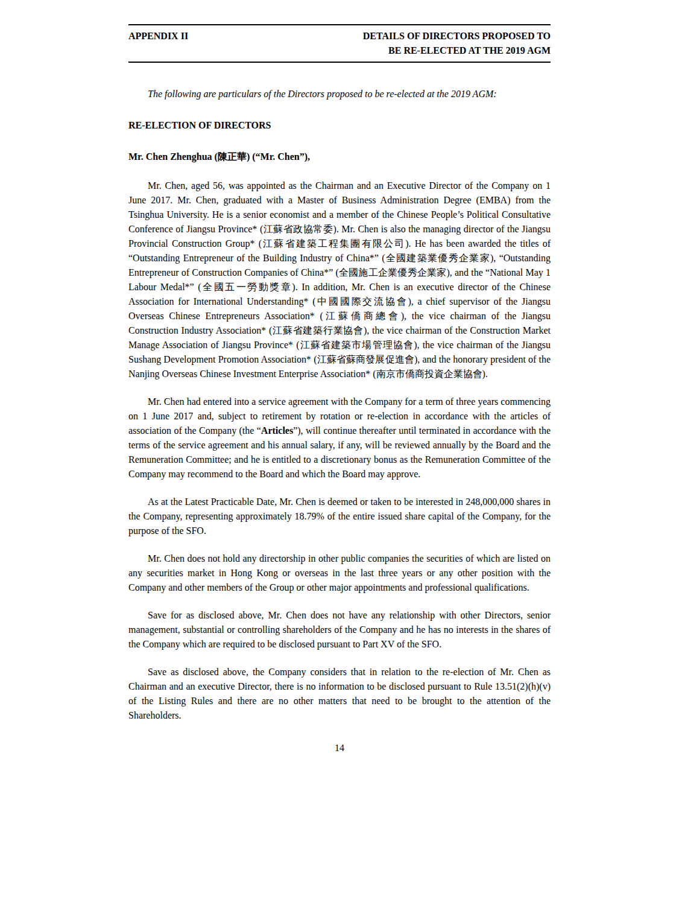APPENDIX II
DETAILS OF DIRECTORS PROPOSED TO
BE RE-ELECTED AT THE 2019 AGM
The following are particulars of the Directors proposed to be re-elected at the 2019 AGM:
RE-ELECTION OF DIRECTORS
Mr. Chen Zhenghua (陳正華) (“Mr. Chen”),
Mr. Chen, aged 56, was appointed as the Chairman and an Executive Director of the Company on 1 June 2017. Mr. Chen, graduated with a Master of Business Administration Degree (EMBA) from the Tsinghua University. He is a senior economist and a member of the Chinese People’s Political Consultative Conference of Jiangsu Province* (江蘇省政協常委). Mr. Chen is also the managing director of the Jiangsu Provincial Construction Group* (江蘇省建築工程集團有限公司). He has been awarded the titles of “Outstanding Entrepreneur of the Building Industry of China*” (全國建築業優秀企業家), “Outstanding Entrepreneur of Construction Companies of China*” (全國施工企業優秀企業家), and the “National May 1 Labour Medal*” (全國五一勞動獎章). In addition, Mr. Chen is an executive director of the Chinese Association for International Understanding* (中國國際交流協會), a chief supervisor of the Jiangsu Overseas Chinese Entrepreneurs Association* (江蘇僑商總會), the vice chairman of the Jiangsu Construction Industry Association* (江蘇省建築行業協會), the vice chairman of the Construction Market Manage Association of Jiangsu Province* (江蘇省建築市場管理協會), the vice chairman of the Jiangsu Sushang Development Promotion Association* (江蘇省蘇商發展促進會), and the honorary president of the Nanjing Overseas Chinese Investment Enterprise Association* (南京市僑商投資企業協會).
Mr. Chen had entered into a service agreement with the Company for a term of three years commencing on 1 June 2017 and, subject to retirement by rotation or re-election in accordance with the articles of association of the Company (the “Articles”), will continue thereafter until terminated in accordance with the terms of the service agreement and his annual salary, if any, will be reviewed annually by the Board and the Remuneration Committee; and he is entitled to a discretionary bonus as the Remuneration Committee of the Company may recommend to the Board and which the Board may approve.
As at the Latest Practicable Date, Mr. Chen is deemed or taken to be interested in 248,000,000 shares in the Company, representing approximately 18.79% of the entire issued share capital of the Company, for the purpose of the SFO.
Mr. Chen does not hold any directorship in other public companies the securities of which are listed on any securities market in Hong Kong or overseas in the last three years or any other position with the Company and other members of the Group or other major appointments and professional qualifications.
Save for as disclosed above, Mr. Chen does not have any relationship with other Directors, senior management, substantial or controlling shareholders of the Company and he has no interests in the shares of the Company which are required to be disclosed pursuant to Part XV of the SFO.
Save as disclosed above, the Company considers that in relation to the re-election of Mr. Chen as Chairman and an executive Director, there is no information to be disclosed pursuant to Rule 13.51(2)(h)(v) of the Listing Rules and there are no other matters that need to be brought to the attention of the Shareholders.
14